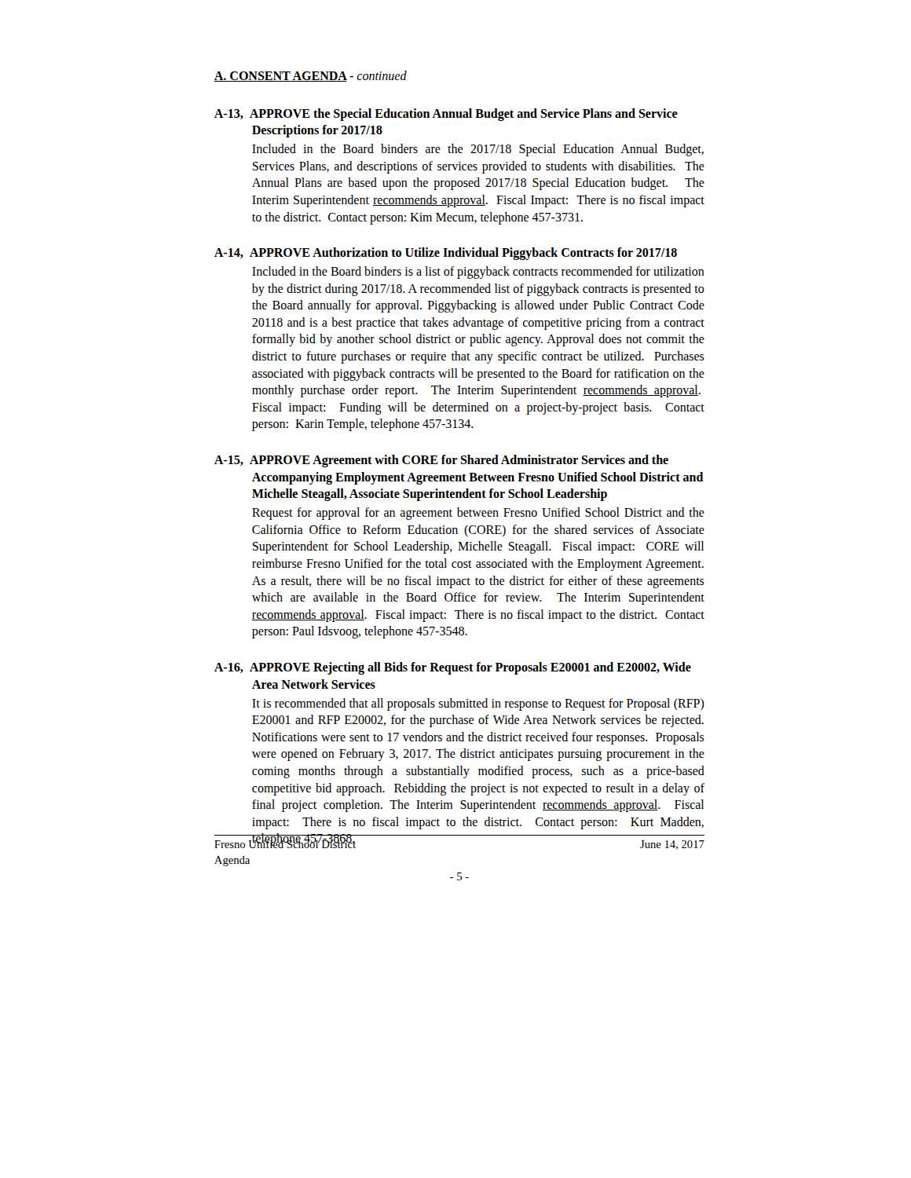A. CONSENT AGENDA - continued
A-13, APPROVE the Special Education Annual Budget and Service Plans and Service Descriptions for 2017/18
Included in the Board binders are the 2017/18 Special Education Annual Budget, Services Plans, and descriptions of services provided to students with disabilities. The Annual Plans are based upon the proposed 2017/18 Special Education budget. The Interim Superintendent recommends approval. Fiscal Impact: There is no fiscal impact to the district. Contact person: Kim Mecum, telephone 457-3731.
A-14, APPROVE Authorization to Utilize Individual Piggyback Contracts for 2017/18
Included in the Board binders is a list of piggyback contracts recommended for utilization by the district during 2017/18. A recommended list of piggyback contracts is presented to the Board annually for approval. Piggybacking is allowed under Public Contract Code 20118 and is a best practice that takes advantage of competitive pricing from a contract formally bid by another school district or public agency. Approval does not commit the district to future purchases or require that any specific contract be utilized. Purchases associated with piggyback contracts will be presented to the Board for ratification on the monthly purchase order report. The Interim Superintendent recommends approval. Fiscal impact: Funding will be determined on a project-by-project basis. Contact person: Karin Temple, telephone 457-3134.
A-15, APPROVE Agreement with CORE for Shared Administrator Services and the Accompanying Employment Agreement Between Fresno Unified School District and Michelle Steagall, Associate Superintendent for School Leadership
Request for approval for an agreement between Fresno Unified School District and the California Office to Reform Education (CORE) for the shared services of Associate Superintendent for School Leadership, Michelle Steagall. Fiscal impact: CORE will reimburse Fresno Unified for the total cost associated with the Employment Agreement. As a result, there will be no fiscal impact to the district for either of these agreements which are available in the Board Office for review. The Interim Superintendent recommends approval. Fiscal impact: There is no fiscal impact to the district. Contact person: Paul Idsvoog, telephone 457-3548.
A-16, APPROVE Rejecting all Bids for Request for Proposals E20001 and E20002, Wide Area Network Services
It is recommended that all proposals submitted in response to Request for Proposal (RFP) E20001 and RFP E20002, for the purchase of Wide Area Network services be rejected. Notifications were sent to 17 vendors and the district received four responses. Proposals were opened on February 3, 2017. The district anticipates pursuing procurement in the coming months through a substantially modified process, such as a price-based competitive bid approach. Rebidding the project is not expected to result in a delay of final project completion. The Interim Superintendent recommends approval. Fiscal impact: There is no fiscal impact to the district. Contact person: Kurt Madden, telephone 457-3868.
Fresno Unified School District June 14, 2017
Agenda
- 5 -